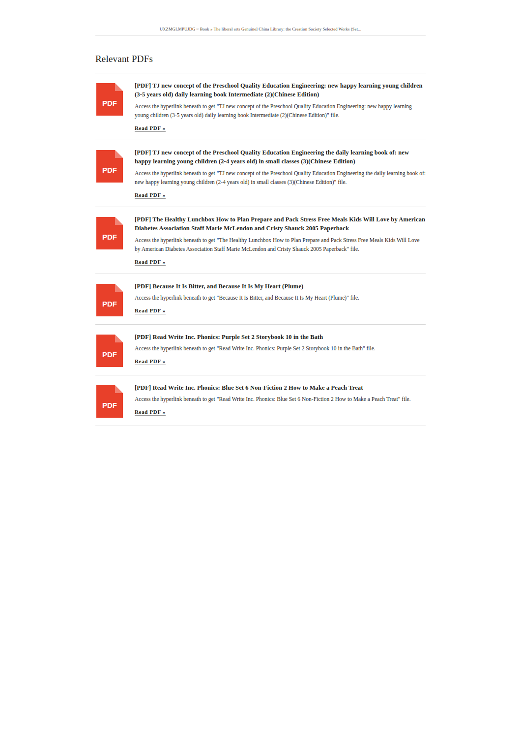UXZMGLMPUJDG ~ Book » The liberal arts Genuine] China Library: the Creation Society Selected Works (Set...
Relevant PDFs
PDF
[PDF] TJ new concept of the Preschool Quality Education Engineering: new happy learning young children (3-5 years old) daily learning book Intermediate (2)(Chinese Edition)
Access the hyperlink beneath to get "TJ new concept of the Preschool Quality Education Engineering: new happy learning young children (3-5 years old) daily learning book Intermediate (2)(Chinese Edition)" file.
Read PDF »
PDF
[PDF] TJ new concept of the Preschool Quality Education Engineering the daily learning book of: new happy learning young children (2-4 years old) in small classes (3)(Chinese Edition)
Access the hyperlink beneath to get "TJ new concept of the Preschool Quality Education Engineering the daily learning book of: new happy learning young children (2-4 years old) in small classes (3)(Chinese Edition)" file.
Read PDF »
PDF
[PDF] The Healthy Lunchbox How to Plan Prepare and Pack Stress Free Meals Kids Will Love by American Diabetes Association Staff Marie McLendon and Cristy Shauck 2005 Paperback
Access the hyperlink beneath to get "The Healthy Lunchbox How to Plan Prepare and Pack Stress Free Meals Kids Will Love by American Diabetes Association Staff Marie McLendon and Cristy Shauck 2005 Paperback" file.
Read PDF »
PDF
[PDF] Because It Is Bitter, and Because It Is My Heart (Plume)
Access the hyperlink beneath to get "Because It Is Bitter, and Because It Is My Heart (Plume)" file.
Read PDF »
PDF
[PDF] Read Write Inc. Phonics: Purple Set 2 Storybook 10 in the Bath
Access the hyperlink beneath to get "Read Write Inc. Phonics: Purple Set 2 Storybook 10 in the Bath" file.
Read PDF »
PDF
[PDF] Read Write Inc. Phonics: Blue Set 6 Non-Fiction 2 How to Make a Peach Treat
Access the hyperlink beneath to get "Read Write Inc. Phonics: Blue Set 6 Non-Fiction 2 How to Make a Peach Treat" file.
Read PDF »